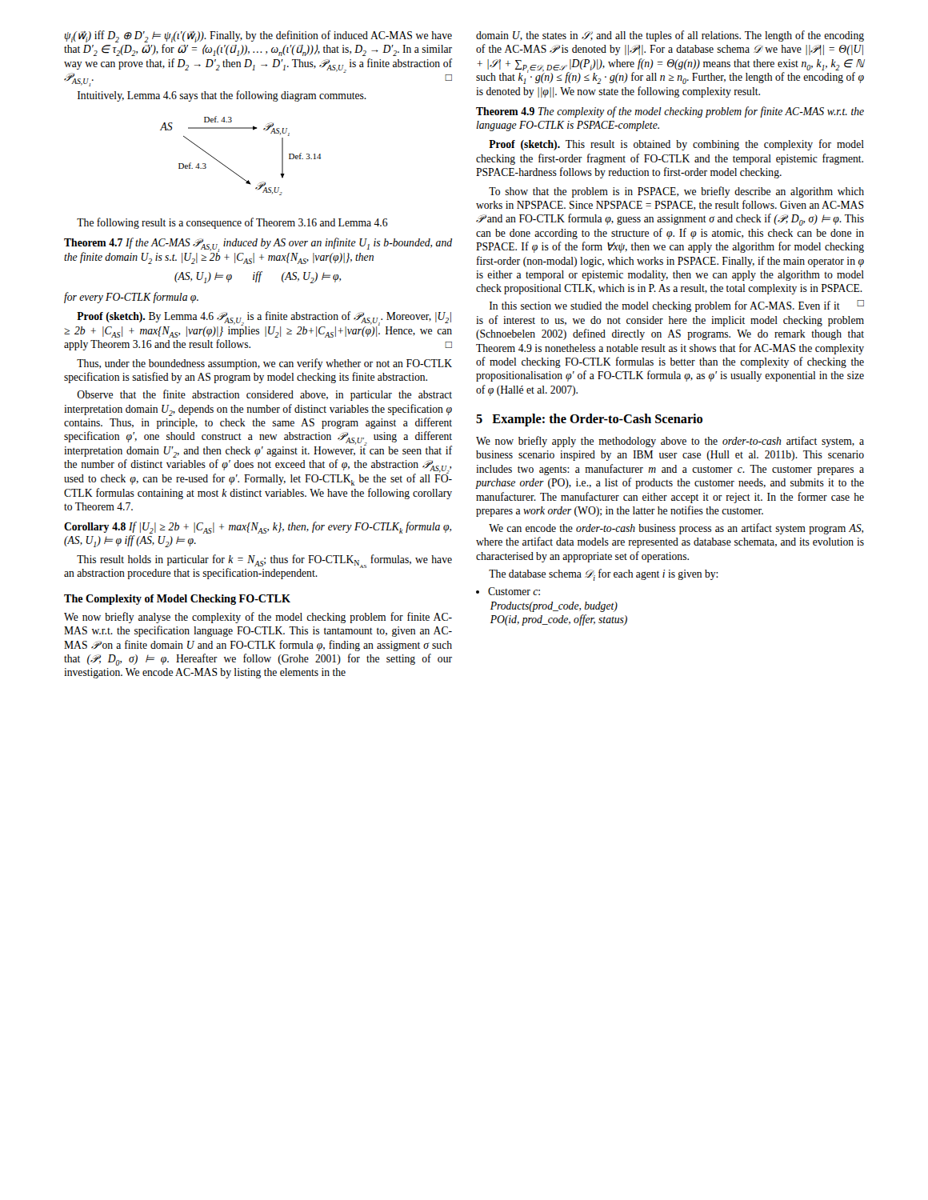ψi(w⃗i) iff D2 ⊕ D′2 ⊨ ψi(ι′(w⃗i)). Finally, by the definition of induced AC-MAS we have that D′2 ∈ τ2(D2, ω⃗′), for ω⃗′ = ⟨ω1(ι′(u⃗1)), … , ωn(ι′(u⃗n))⟩, that is, D2 → D′2. In a similar way we can prove that, if D2 → D′2 then D1 → D′1. Thus, 𝒫AS,U2 is a finite abstraction of 𝒫AS,U1. □
Intuitively, Lemma 4.6 says that the following diagram commutes.
AS 𝒫AS,U1 𝒫AS,U2 Def. 4.3 Def. 4.3 Def. 3.14
The following result is a consequence of Theorem 3.16 and Lemma 4.6
Theorem 4.7 If the AC-MAS 𝒫AS,U1 induced by AS over an infinite U1 is b-bounded, and the finite domain U2 is s.t. |U2| ≥ 2b + |CAS| + max{NAS, |var(φ)|}, then
(AS, U1) ⊨ φ iff (AS, U2) ⊨ φ,
for every FO-CTLK formula φ.
Proof (sketch). By Lemma 4.6 𝒫AS,U2 is a finite abstraction of 𝒫AS,U1. Moreover, |U2| ≥ 2b + |CAS| + max{NAS, |var(φ)|} implies |U2| ≥ 2b+|CAS|+|var(φ)|. Hence, we can apply Theorem 3.16 and the result follows. □
Thus, under the boundedness assumption, we can verify whether or not an FO-CTLK specification is satisfied by an AS program by model checking its finite abstraction.
Observe that the finite abstraction considered above, in particular the abstract interpretation domain U2, depends on the number of distinct variables the specification φ contains. Thus, in principle, to check the same AS program against a different specification φ′, one should construct a new abstraction 𝒫AS,U′2 using a different interpretation domain U′2, and then check φ′ against it. However, it can be seen that if the number of distinct variables of φ′ does not exceed that of φ, the abstraction 𝒫AS,U2, used to check φ, can be re-used for φ′. Formally, let FO-CTLKk be the set of all FO-CTLK formulas containing at most k distinct variables. We have the following corollary to Theorem 4.7.
Corollary 4.8 If |U2| ≥ 2b + |CAS| + max{NAS, k}, then, for every FO-CTLKk formula φ, (AS, U1) ⊨ φ iff (AS, U2) ⊨ φ.
This result holds in particular for k = NAS; thus for FO-CTLKNAS formulas, we have an abstraction procedure that is specification-independent.
The Complexity of Model Checking FO-CTLK
We now briefly analyse the complexity of the model checking problem for finite AC-MAS w.r.t. the specification language FO-CTLK. This is tantamount to, given an AC-MAS 𝒫 on a finite domain U and an FO-CTLK formula φ, finding an assigment σ such that (𝒫, D0, σ) ⊨ φ. Hereafter we follow (Grohe 2001) for the setting of our investigation. We encode AC-MAS by listing the elements in the
domain U, the states in 𝒮, and all the tuples of all relations. The length of the encoding of the AC-MAS 𝒫 is denoted by ||𝒫||. For a database schema 𝒟 we have ||𝒫|| = Θ(|U| + |𝒮| + ∑Pi∈𝒟, D∈𝒮 |D(Pi)|), where f(n) = Θ(g(n)) means that there exist n0, k1, k2 ∈ ℕ such that k1 · g(n) ≤ f(n) ≤ k2 · g(n) for all n ≥ n0. Further, the length of the encoding of φ is denoted by ||φ||. We now state the following complexity result.
Theorem 4.9 The complexity of the model checking problem for finite AC-MAS w.r.t. the language FO-CTLK is PSPACE-complete.
Proof (sketch). This result is obtained by combining the complexity for model checking the first-order fragment of FO-CTLK and the temporal epistemic fragment. PSPACE-hardness follows by reduction to first-order model checking.
To show that the problem is in PSPACE, we briefly describe an algorithm which works in NPSPACE. Since NPSPACE = PSPACE, the result follows. Given an AC-MAS 𝒫 and an FO-CTLK formula φ, guess an assignment σ and check if (𝒫, D0, σ) ⊨ φ. This can be done according to the structure of φ. If φ is atomic, this check can be done in PSPACE. If φ is of the form ∀xψ, then we can apply the algorithm for model checking first-order (non-modal) logic, which works in PSPACE. Finally, if the main operator in φ is either a temporal or epistemic modality, then we can apply the algorithm to model check propositional CTLK, which is in P. As a result, the total complexity is in PSPACE. □
In this section we studied the model checking problem for AC-MAS. Even if it is of interest to us, we do not consider here the implicit model checking problem (Schnoebelen 2002) defined directly on AS programs. We do remark though that Theorem 4.9 is nonetheless a notable result as it shows that for AC-MAS the complexity of model checking FO-CTLK formulas is better than the complexity of checking the propositionalisation φ′ of a FO-CTLK formula φ, as φ′ is usually exponential in the size of φ (Hallé et al. 2007).
5 Example: the Order-to-Cash Scenario
We now briefly apply the methodology above to the order-to-cash artifact system, a business scenario inspired by an IBM user case (Hull et al. 2011b). This scenario includes two agents: a manufacturer m and a customer c. The customer prepares a purchase order (PO), i.e., a list of products the customer needs, and submits it to the manufacturer. The manufacturer can either accept it or reject it. In the former case he prepares a work order (WO); in the latter he notifies the customer.
We can encode the order-to-cash business process as an artifact system program AS, where the artifact data models are represented as database schemata, and its evolution is characterised by an appropriate set of operations.
The database schema 𝒟i for each agent i is given by:
Customer c: Products(prod_code, budget) PO(id, prod_code, offer, status)